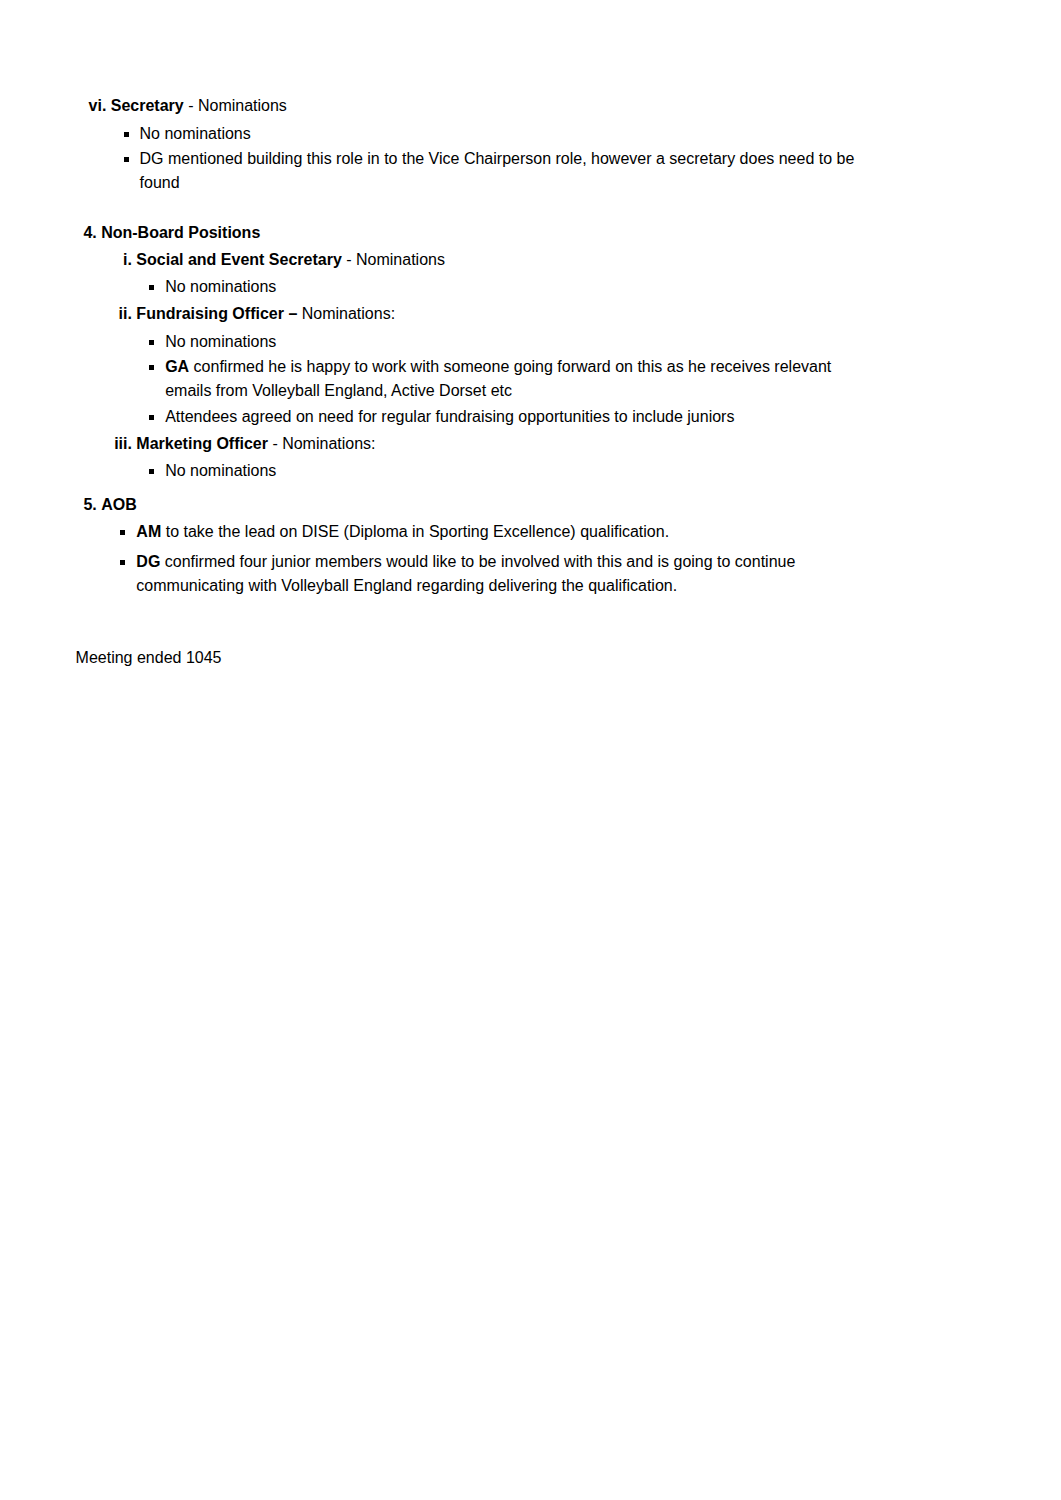Secretary - Nominations
No nominations
DG mentioned building this role in to the Vice Chairperson role, however a secretary does need to be found
Non-Board Positions
Social and Event Secretary - Nominations
No nominations
Fundraising Officer – Nominations:
No nominations
GA confirmed he is happy to work with someone going forward on this as he receives relevant emails from Volleyball England, Active Dorset etc
Attendees agreed on need for regular fundraising opportunities to include juniors
Marketing Officer - Nominations:
No nominations
AOB
AM to take the lead on DISE (Diploma in Sporting Excellence) qualification.
DG confirmed four junior members would like to be involved with this and is going to continue communicating with Volleyball England regarding delivering the qualification.
Meeting ended 1045